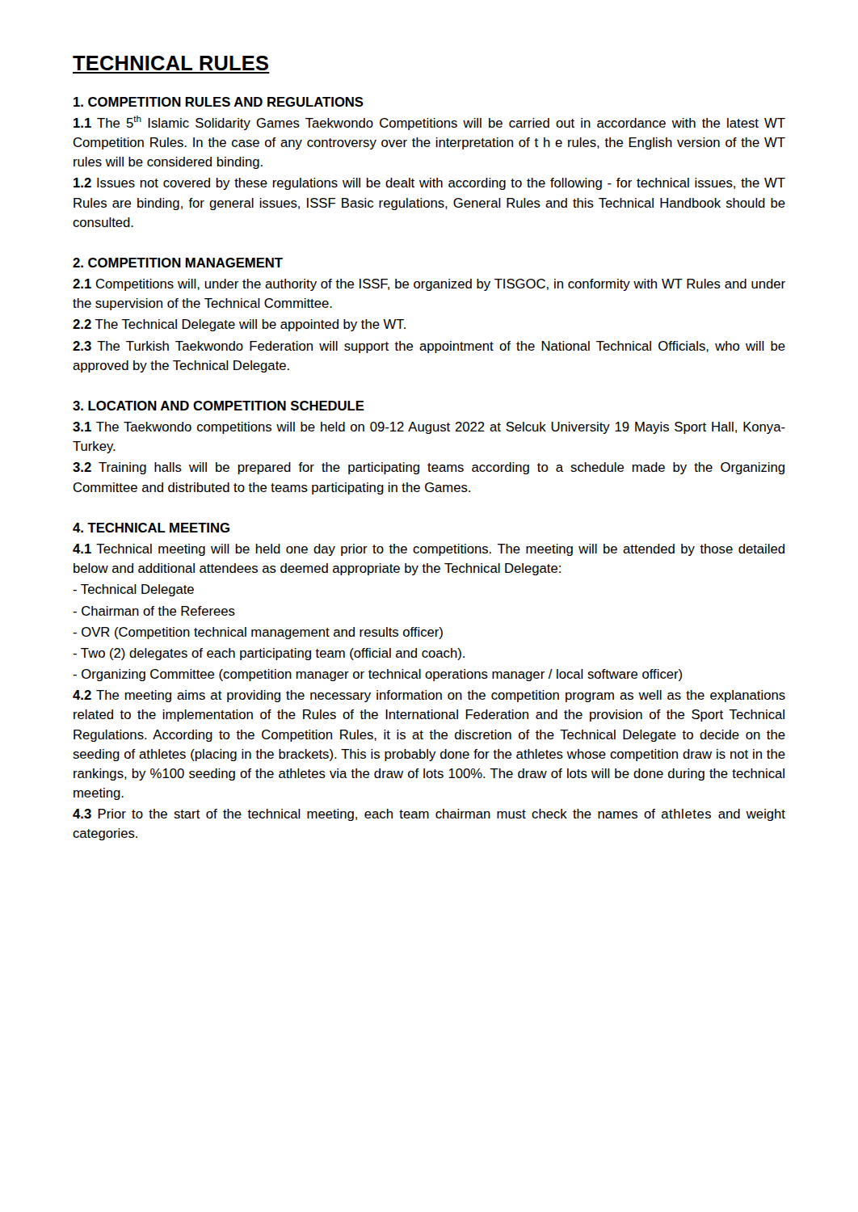TECHNICAL RULES
1. COMPETITION RULES AND REGULATIONS
1.1 The 5th Islamic Solidarity Games Taekwondo Competitions will be carried out in accordance with the latest WT Competition Rules. In the case of any controversy over the interpretation of t h e rules, the English version of the WT rules will be considered binding.
1.2 Issues not covered by these regulations will be dealt with according to the following - for technical issues, the WT Rules are binding, for general issues, ISSF Basic regulations, General Rules and this Technical Handbook should be consulted.
2. COMPETITION MANAGEMENT
2.1 Competitions will, under the authority of the ISSF, be organized by TISGOC, in conformity with WT Rules and under the supervision of the Technical Committee.
2.2 The Technical Delegate will be appointed by the WT.
2.3 The Turkish Taekwondo Federation will support the appointment of the National Technical Officials, who will be approved by the Technical Delegate.
3. LOCATION AND COMPETITION SCHEDULE
3.1 The Taekwondo competitions will be held on 09-12 August 2022 at Selcuk University 19 Mayis Sport Hall, Konya-Turkey.
3.2 Training halls will be prepared for the participating teams according to a schedule made by the Organizing Committee and distributed to the teams participating in the Games.
4. TECHNICAL MEETING
4.1 Technical meeting will be held one day prior to the competitions. The meeting will be attended by those detailed below and additional attendees as deemed appropriate by the Technical Delegate:
- Technical Delegate
- Chairman of the Referees
- OVR (Competition technical management and results officer)
- Two (2) delegates of each participating team (official and coach).
- Organizing Committee (competition manager or technical operations manager / local software officer)
4.2 The meeting aims at providing the necessary information on the competition program as well as the explanations related to the implementation of the Rules of the International Federation and the provision of the Sport Technical Regulations. According to the Competition Rules, it is at the discretion of the Technical Delegate to decide on the seeding of athletes (placing in the brackets). This is probably done for the athletes whose competition draw is not in the rankings, by %100 seeding of the athletes via the draw of lots 100%. The draw of lots will be done during the technical meeting.
4.3 Prior to the start of the technical meeting, each team chairman must check the names of athletes and weight categories.